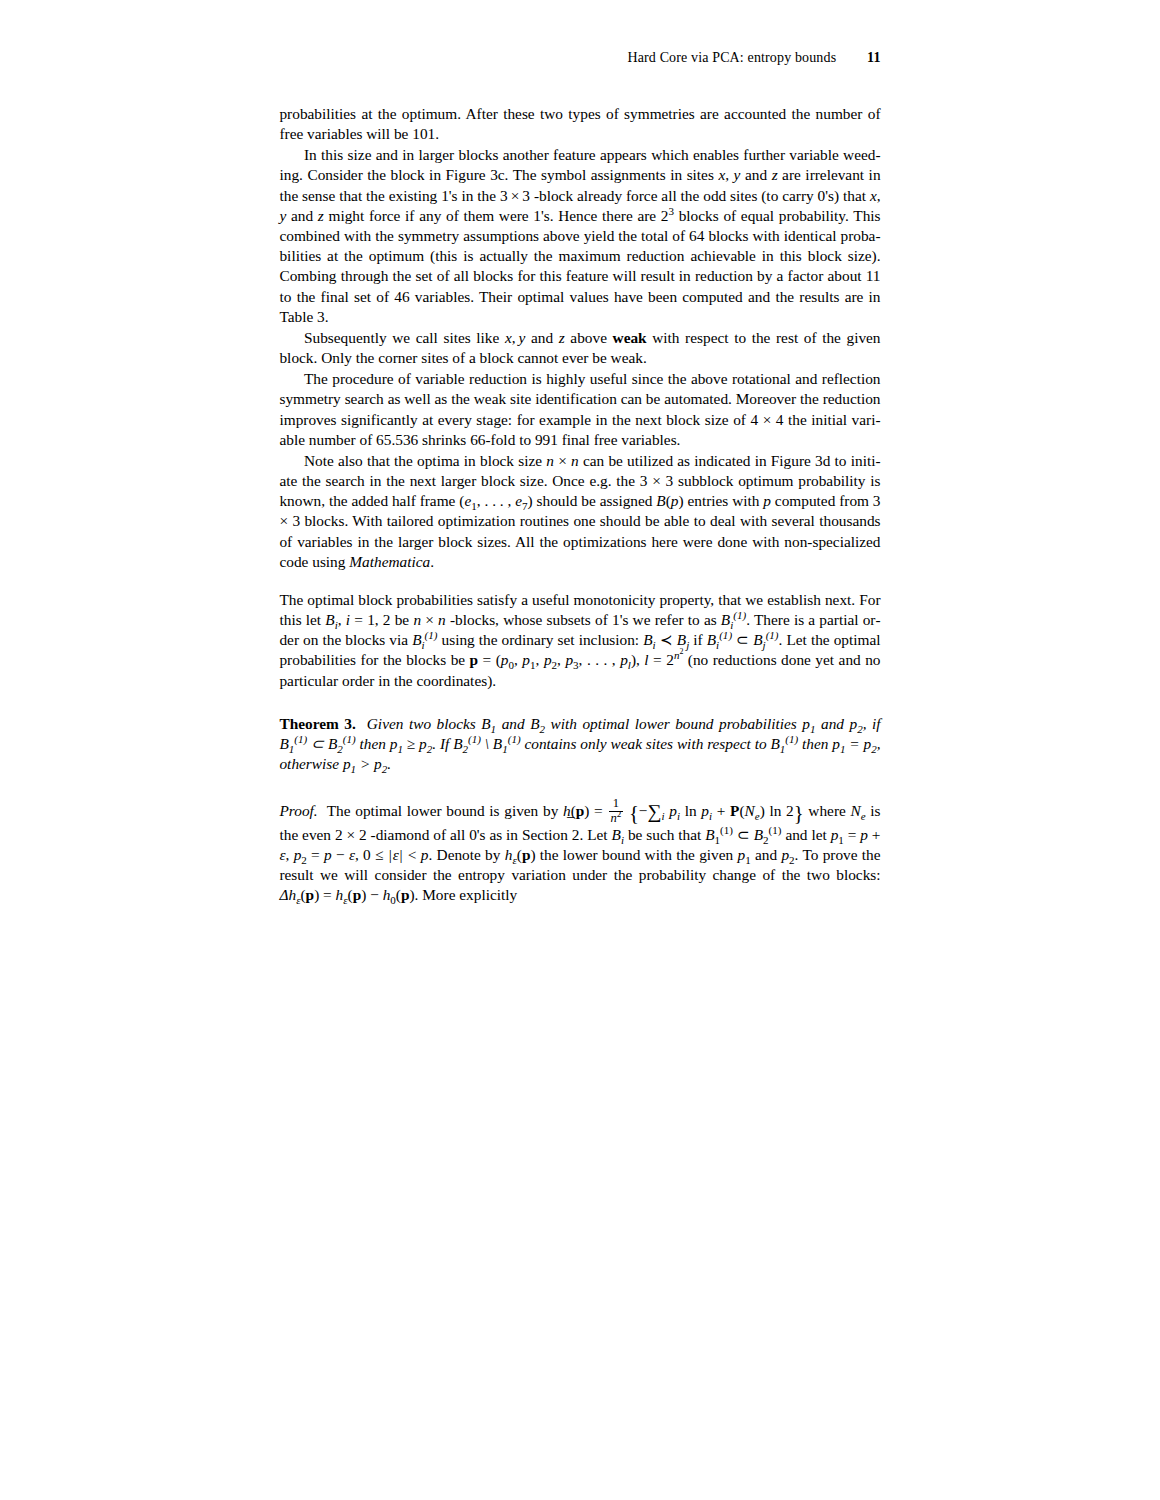Hard Core via PCA: entropy bounds 11
probabilities at the optimum. After these two types of symmetries are accounted the number of free variables will be 101.
In this size and in larger blocks another feature appears which enables further variable weeding. Consider the block in Figure 3c. The symbol assignments in sites x, y and z are irrelevant in the sense that the existing 1's in the 3 × 3 -block already force all the odd sites (to carry 0's) that x, y and z might force if any of them were 1's. Hence there are 23 blocks of equal probability. This combined with the symmetry assumptions above yield the total of 64 blocks with identical probabilities at the optimum (this is actually the maximum reduction achievable in this block size). Combing through the set of all blocks for this feature will result in reduction by a factor about 11 to the final set of 46 variables. Their optimal values have been computed and the results are in Table 3.
Subsequently we call sites like x, y and z above weak with respect to the rest of the given block. Only the corner sites of a block cannot ever be weak.
The procedure of variable reduction is highly useful since the above rotational and reflection symmetry search as well as the weak site identification can be automated. Moreover the reduction improves significantly at every stage: for example in the next block size of 4 × 4 the initial variable number of 65.536 shrinks 66-fold to 991 final free variables.
Note also that the optima in block size n × n can be utilized as indicated in Figure 3d to initiate the search in the next larger block size. Once e.g. the 3 × 3 subblock optimum probability is known, the added half frame (e1, . . . , e7) should be assigned B(p) entries with p computed from 3 × 3 blocks. With tailored optimization routines one should be able to deal with several thousands of variables in the larger block sizes. All the optimizations here were done with non-specialized code using Mathematica.
The optimal block probabilities satisfy a useful monotonicity property, that we establish next. For this let Bi, i = 1, 2 be n × n -blocks, whose subsets of 1's we refer to as Bi(1). There is a partial order on the blocks via Bi(1) using the ordinary set inclusion: Bi ≺ Bj if Bi(1) ⊂ Bj(1). Let the optimal probabilities for the blocks be p = (p0, p1, p2, p3, . . . , pl), l = 2n2 (no reductions done yet and no particular order in the coordinates).
Theorem 3. Given two blocks B1 and B2 with optimal lower bound probabilities p1 and p2, if B1(1) ⊂ B2(1) then p1 ≥ p2. If B2(1) \ B1(1) contains only weak sites with respect to B1(1) then p1 = p2, otherwise p1 > p2.
Proof. The optimal lower bound is given by h̲(p) = 1 n2 {−∑i pi ln pi + P(Ne) ln 2} where Ne is the even 2 × 2 -diamond of all 0's as in Section 2. Let Bi be such that B1(1) ⊂ B2(1) and let p1 = p + ε, p2 = p − ε, 0 ≤ |ε| < p. Denote by hε(p) the lower bound with the given p1 and p2. To prove the result we will consider the entropy variation under the probability change of the two blocks: Δhε(p) = hε(p) − h0(p). More explicitly